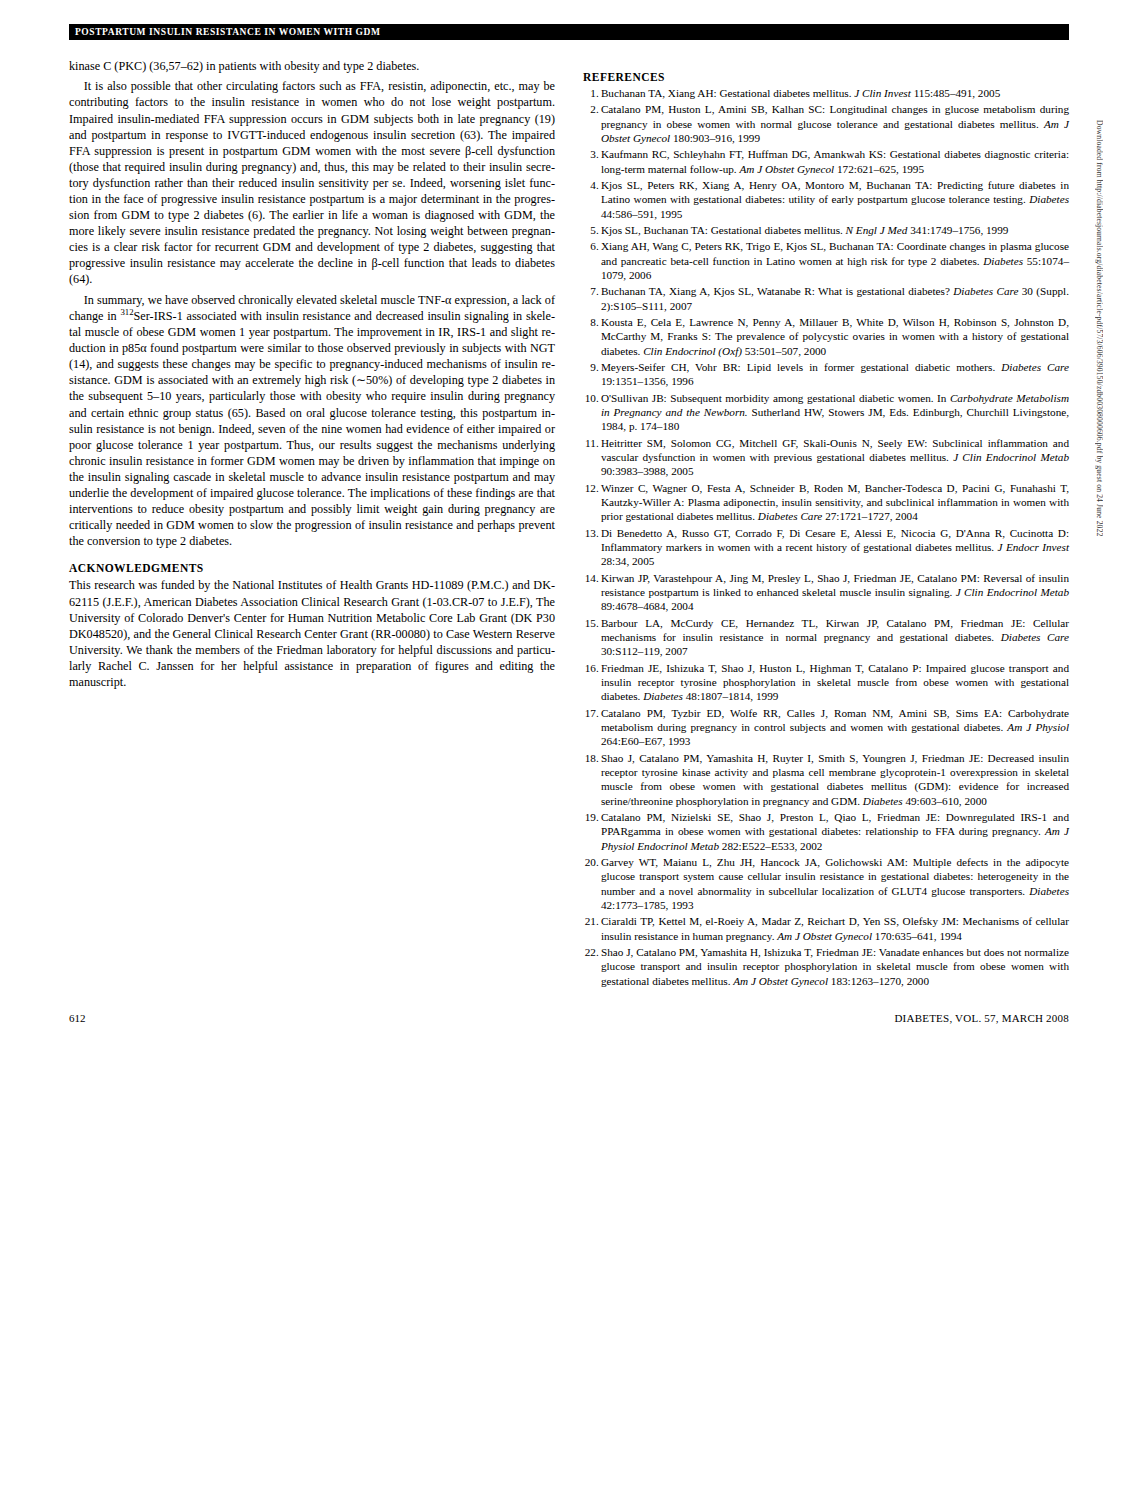Postpartum insulin resistance in women with GDM
Downloaded from http://diabetesjournals.org/diabetes/article-pdf/57/3/606/390150/zdb00308000606.pdf by guest on 24 June 2022
kinase C (PKC) (36,57–62) in patients with obesity and type 2 diabetes.
It is also possible that other circulating factors such as FFA, resistin, adiponectin, etc., may be contributing factors to the insulin resistance in women who do not lose weight postpartum. Impaired insulin-mediated FFA suppression occurs in GDM subjects both in late pregnancy (19) and postpartum in response to IVGTT-induced endogenous insulin secretion (63). The impaired FFA suppression is present in postpartum GDM women with the most severe β-cell dysfunction (those that required insulin during pregnancy) and, thus, this may be related to their insulin secretory dysfunction rather than their reduced insulin sensitivity per se. Indeed, worsening islet function in the face of progressive insulin resistance postpartum is a major determinant in the progression from GDM to type 2 diabetes (6). The earlier in life a woman is diagnosed with GDM, the more likely severe insulin resistance predated the pregnancy. Not losing weight between pregnancies is a clear risk factor for recurrent GDM and development of type 2 diabetes, suggesting that progressive insulin resistance may accelerate the decline in β-cell function that leads to diabetes (64).
In summary, we have observed chronically elevated skeletal muscle TNF-α expression, a lack of change in 312Ser-IRS-1 associated with insulin resistance and decreased insulin signaling in skeletal muscle of obese GDM women 1 year postpartum. The improvement in IR, IRS-1 and slight reduction in p85α found postpartum were similar to those observed previously in subjects with NGT (14), and suggests these changes may be specific to pregnancy-induced mechanisms of insulin resistance. GDM is associated with an extremely high risk (∼50%) of developing type 2 diabetes in the subsequent 5–10 years, particularly those with obesity who require insulin during pregnancy and certain ethnic group status (65). Based on oral glucose tolerance testing, this postpartum insulin resistance is not benign. Indeed, seven of the nine women had evidence of either impaired or poor glucose tolerance 1 year postpartum. Thus, our results suggest the mechanisms underlying chronic insulin resistance in former GDM women may be driven by inflammation that impinge on the insulin signaling cascade in skeletal muscle to advance insulin resistance postpartum and may underlie the development of impaired glucose tolerance. The implications of these findings are that interventions to reduce obesity postpartum and possibly limit weight gain during pregnancy are critically needed in GDM women to slow the progression of insulin resistance and perhaps prevent the conversion to type 2 diabetes.
Acknowledgments
This research was funded by the National Institutes of Health Grants HD-11089 (P.M.C.) and DK-62115 (J.E.F.), American Diabetes Association Clinical Research Grant (1-03.CR-07 to J.E.F), The University of Colorado Denver's Center for Human Nutrition Metabolic Core Lab Grant (DK P30 DK048520), and the General Clinical Research Center Grant (RR-00080) to Case Western Reserve University. We thank the members of the Friedman laboratory for helpful discussions and particularly Rachel C. Janssen for her helpful assistance in preparation of figures and editing the manuscript.
References
Buchanan TA, Xiang AH: Gestational diabetes mellitus. J Clin Invest 115:485–491, 2005
Catalano PM, Huston L, Amini SB, Kalhan SC: Longitudinal changes in glucose metabolism during pregnancy in obese women with normal glucose tolerance and gestational diabetes mellitus. Am J Obstet Gynecol 180:903–916, 1999
Kaufmann RC, Schleyhahn FT, Huffman DG, Amankwah KS: Gestational diabetes diagnostic criteria: long-term maternal follow-up. Am J Obstet Gynecol 172:621–625, 1995
Kjos SL, Peters RK, Xiang A, Henry OA, Montoro M, Buchanan TA: Predicting future diabetes in Latino women with gestational diabetes: utility of early postpartum glucose tolerance testing. Diabetes 44:586–591, 1995
Kjos SL, Buchanan TA: Gestational diabetes mellitus. N Engl J Med 341:1749–1756, 1999
Xiang AH, Wang C, Peters RK, Trigo E, Kjos SL, Buchanan TA: Coordinate changes in plasma glucose and pancreatic beta-cell function in Latino women at high risk for type 2 diabetes. Diabetes 55:1074–1079, 2006
Buchanan TA, Xiang A, Kjos SL, Watanabe R: What is gestational diabetes? Diabetes Care 30 (Suppl. 2):S105–S111, 2007
Kousta E, Cela E, Lawrence N, Penny A, Millauer B, White D, Wilson H, Robinson S, Johnston D, McCarthy M, Franks S: The prevalence of polycystic ovaries in women with a history of gestational diabetes. Clin Endocrinol (Oxf) 53:501–507, 2000
Meyers-Seifer CH, Vohr BR: Lipid levels in former gestational diabetic mothers. Diabetes Care 19:1351–1356, 1996
O'Sullivan JB: Subsequent morbidity among gestational diabetic women. In Carbohydrate Metabolism in Pregnancy and the Newborn. Sutherland HW, Stowers JM, Eds. Edinburgh, Churchill Livingstone, 1984, p. 174–180
Heitritter SM, Solomon CG, Mitchell GF, Skali-Ounis N, Seely EW: Subclinical inflammation and vascular dysfunction in women with previous gestational diabetes mellitus. J Clin Endocrinol Metab 90:3983–3988, 2005
Winzer C, Wagner O, Festa A, Schneider B, Roden M, Bancher-Todesca D, Pacini G, Funahashi T, Kautzky-Willer A: Plasma adiponectin, insulin sensitivity, and subclinical inflammation in women with prior gestational diabetes mellitus. Diabetes Care 27:1721–1727, 2004
Di Benedetto A, Russo GT, Corrado F, Di Cesare E, Alessi E, Nicocia G, D'Anna R, Cucinotta D: Inflammatory markers in women with a recent history of gestational diabetes mellitus. J Endocr Invest 28:34, 2005
Kirwan JP, Varastehpour A, Jing M, Presley L, Shao J, Friedman JE, Catalano PM: Reversal of insulin resistance postpartum is linked to enhanced skeletal muscle insulin signaling. J Clin Endocrinol Metab 89:4678–4684, 2004
Barbour LA, McCurdy CE, Hernandez TL, Kirwan JP, Catalano PM, Friedman JE: Cellular mechanisms for insulin resistance in normal pregnancy and gestational diabetes. Diabetes Care 30:S112–119, 2007
Friedman JE, Ishizuka T, Shao J, Huston L, Highman T, Catalano P: Impaired glucose transport and insulin receptor tyrosine phosphorylation in skeletal muscle from obese women with gestational diabetes. Diabetes 48:1807–1814, 1999
Catalano PM, Tyzbir ED, Wolfe RR, Calles J, Roman NM, Amini SB, Sims EA: Carbohydrate metabolism during pregnancy in control subjects and women with gestational diabetes. Am J Physiol 264:E60–E67, 1993
Shao J, Catalano PM, Yamashita H, Ruyter I, Smith S, Youngren J, Friedman JE: Decreased insulin receptor tyrosine kinase activity and plasma cell membrane glycoprotein-1 overexpression in skeletal muscle from obese women with gestational diabetes mellitus (GDM): evidence for increased serine/threonine phosphorylation in pregnancy and GDM. Diabetes 49:603–610, 2000
Catalano PM, Nizielski SE, Shao J, Preston L, Qiao L, Friedman JE: Downregulated IRS-1 and PPARgamma in obese women with gestational diabetes: relationship to FFA during pregnancy. Am J Physiol Endocrinol Metab 282:E522–E533, 2002
Garvey WT, Maianu L, Zhu JH, Hancock JA, Golichowski AM: Multiple defects in the adipocyte glucose transport system cause cellular insulin resistance in gestational diabetes: heterogeneity in the number and a novel abnormality in subcellular localization of GLUT4 glucose transporters. Diabetes 42:1773–1785, 1993
Ciaraldi TP, Kettel M, el-Roeiy A, Madar Z, Reichart D, Yen SS, Olefsky JM: Mechanisms of cellular insulin resistance in human pregnancy. Am J Obstet Gynecol 170:635–641, 1994
Shao J, Catalano PM, Yamashita H, Ishizuka T, Friedman JE: Vanadate enhances but does not normalize glucose transport and insulin receptor phosphorylation in skeletal muscle from obese women with gestational diabetes mellitus. Am J Obstet Gynecol 183:1263–1270, 2000
612
DIABETES, VOL. 57, MARCH 2008